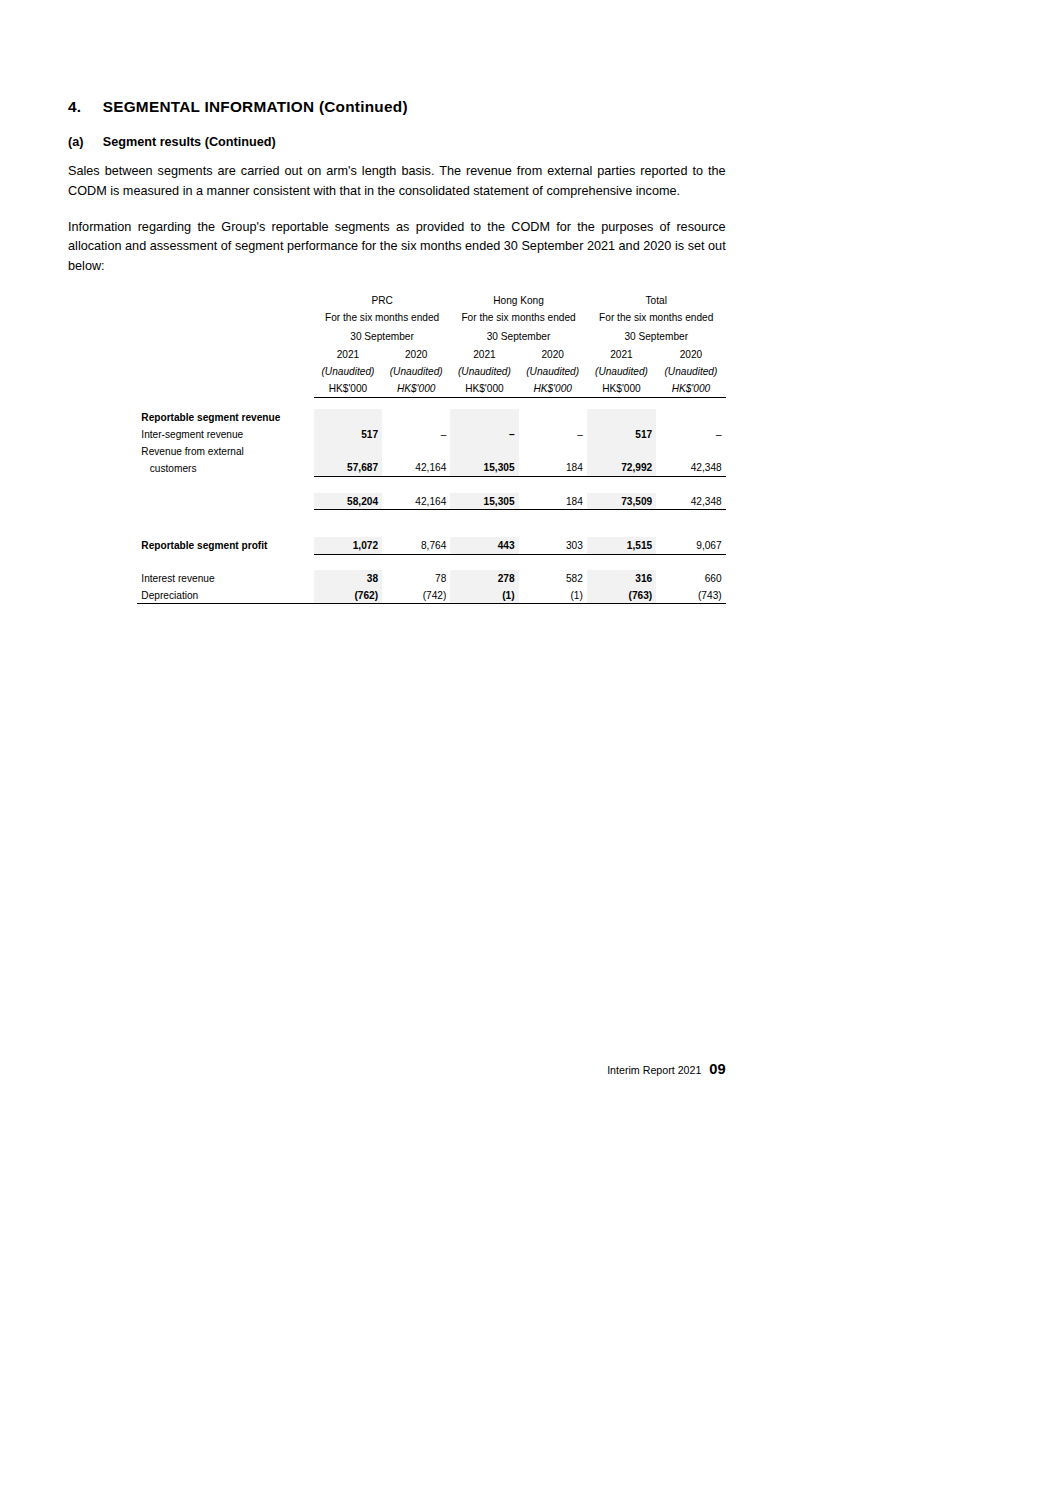4. SEGMENTAL INFORMATION (Continued)
(a) Segment results (Continued)
Sales between segments are carried out on arm's length basis. The revenue from external parties reported to the CODM is measured in a manner consistent with that in the consolidated statement of comprehensive income.
Information regarding the Group's reportable segments as provided to the CODM for the purposes of resource allocation and assessment of segment performance for the six months ended 30 September 2021 and 2020 is set out below:
| | PRC | Hong Kong | Total |
| --- | --- | --- | --- |
| | For the six months ended | For the six months ended | For the six months ended |
| | 30 September | 30 September | 30 September |
| | 2021 | 2020 | 2021 | 2020 | 2021 | 2020 |
| | (Unaudited) | (Unaudited) | (Unaudited) | (Unaudited) | (Unaudited) | (Unaudited) |
| | HK$'000 | HK$'000 | HK$'000 | HK$'000 | HK$'000 | HK$'000 |
| Reportable segment revenue | | | | | | |
| Inter-segment revenue | 517 | – | – | – | 517 | – |
| Revenue from external | | | | | | |
| customers | 57,687 | 42,164 | 15,305 | 184 | 72,992 | 42,348 |
| | 58,204 | 42,164 | 15,305 | 184 | 73,509 | 42,348 |
| Reportable segment profit | 1,072 | 8,764 | 443 | 303 | 1,515 | 9,067 |
| Interest revenue | 38 | 78 | 278 | 582 | 316 | 660 |
| Depreciation | (762) | (742) | (1) | (1) | (763) | (743) |
Interim Report 202109